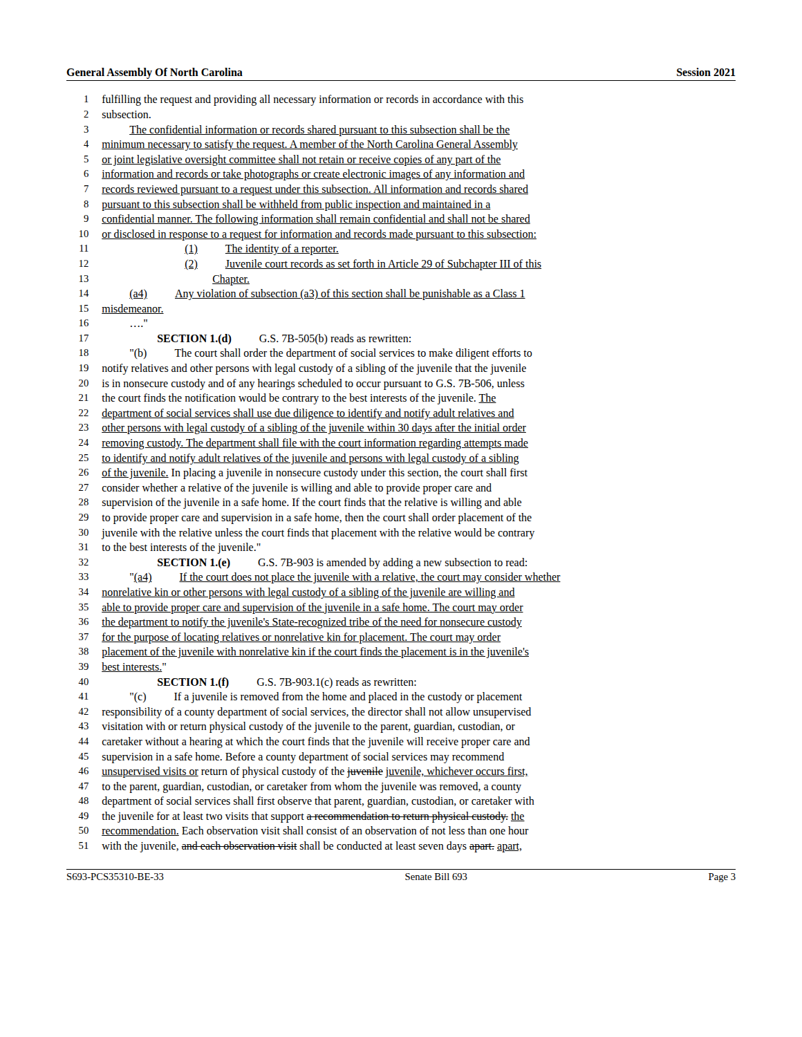General Assembly Of North Carolina Session 2021
fulfilling the request and providing all necessary information or records in accordance with this
subsection.
The confidential information or records shared pursuant to this subsection shall be the
minimum necessary to satisfy the request. A member of the North Carolina General Assembly
or joint legislative oversight committee shall not retain or receive copies of any part of the
information and records or take photographs or create electronic images of any information and
records reviewed pursuant to a request under this subsection. All information and records shared
pursuant to this subsection shall be withheld from public inspection and maintained in a
confidential manner. The following information shall remain confidential and shall not be shared
or disclosed in response to a request for information and records made pursuant to this subsection:
(1) The identity of a reporter.
(2) Juvenile court records as set forth in Article 29 of Subchapter III of this
Chapter.
(a4) Any violation of subsection (a3) of this section shall be punishable as a Class 1
misdemeanor.
…."
SECTION 1.(d) G.S. 7B-505(b) reads as rewritten:
"(b) The court shall order the department of social services to make diligent efforts to
notify relatives and other persons with legal custody of a sibling of the juvenile that the juvenile
is in nonsecure custody and of any hearings scheduled to occur pursuant to G.S. 7B-506, unless
the court finds the notification would be contrary to the best interests of the juvenile. The
department of social services shall use due diligence to identify and notify adult relatives and
other persons with legal custody of a sibling of the juvenile within 30 days after the initial order
removing custody. The department shall file with the court information regarding attempts made
to identify and notify adult relatives of the juvenile and persons with legal custody of a sibling
of the juvenile. In placing a juvenile in nonsecure custody under this section, the court shall first
consider whether a relative of the juvenile is willing and able to provide proper care and
supervision of the juvenile in a safe home. If the court finds that the relative is willing and able
to provide proper care and supervision in a safe home, then the court shall order placement of the
juvenile with the relative unless the court finds that placement with the relative would be contrary
to the best interests of the juvenile."
SECTION 1.(e) G.S. 7B-903 is amended by adding a new subsection to read:
"(a4) If the court does not place the juvenile with a relative, the court may consider whether
nonrelative kin or other persons with legal custody of a sibling of the juvenile are willing and
able to provide proper care and supervision of the juvenile in a safe home. The court may order
the department to notify the juvenile's State-recognized tribe of the need for nonsecure custody
for the purpose of locating relatives or nonrelative kin for placement. The court may order
placement of the juvenile with nonrelative kin if the court finds the placement is in the juvenile's
best interests."
SECTION 1.(f) G.S. 7B-903.1(c) reads as rewritten:
"(c) If a juvenile is removed from the home and placed in the custody or placement
responsibility of a county department of social services, the director shall not allow unsupervised
visitation with or return physical custody of the juvenile to the parent, guardian, custodian, or
caretaker without a hearing at which the court finds that the juvenile will receive proper care and
supervision in a safe home. Before a county department of social services may recommend
unsupervised visits or return of physical custody of the juvenile juvenile, whichever occurs first,
to the parent, guardian, custodian, or caretaker from whom the juvenile was removed, a county
department of social services shall first observe that parent, guardian, custodian, or caretaker with
the juvenile for at least two visits that support a recommendation to return physical custody. the
recommendation. Each observation visit shall consist of an observation of not less than one hour
with the juvenile, and each observation visit shall be conducted at least seven days apart. apart,
S693-PCS35310-BE-33 Senate Bill 693 Page 3